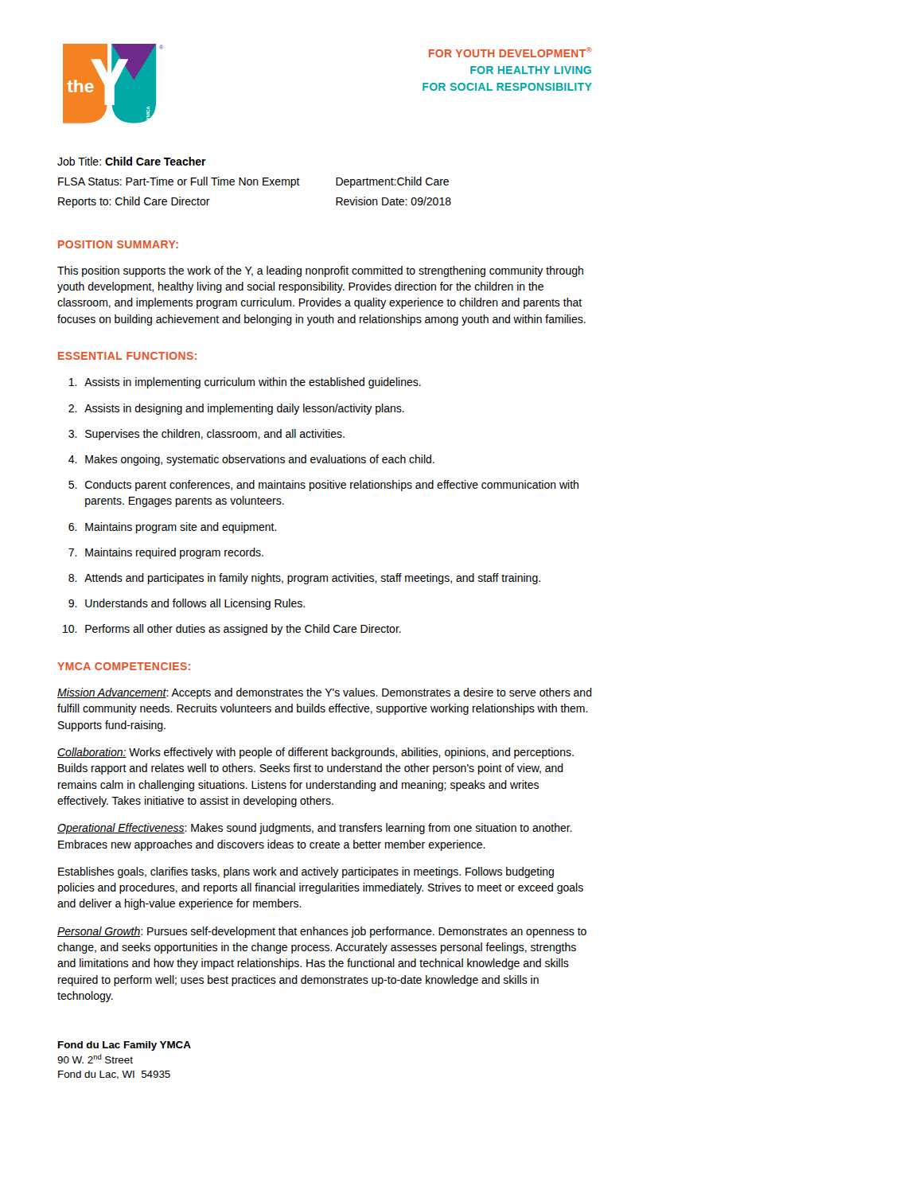the YMCA ®
FOR YOUTH DEVELOPMENT®
FOR HEALTHY LIVING
FOR SOCIAL RESPONSIBILITY
Job Title: Child Care Teacher
FLSA Status: Part-Time or Full Time Non Exempt
Department:Child Care
Reports to: Child Care Director
Revision Date: 09/2018
POSITION SUMMARY:
This position supports the work of the Y, a leading nonprofit committed to strengthening community through youth development, healthy living and social responsibility. Provides direction for the children in the classroom, and implements program curriculum. Provides a quality experience to children and parents that focuses on building achievement and belonging in youth and relationships among youth and within families.
ESSENTIAL FUNCTIONS:
Assists in implementing curriculum within the established guidelines.
Assists in designing and implementing daily lesson/activity plans.
Supervises the children, classroom, and all activities.
Makes ongoing, systematic observations and evaluations of each child.
Conducts parent conferences, and maintains positive relationships and effective communication with parents. Engages parents as volunteers.
Maintains program site and equipment.
Maintains required program records.
Attends and participates in family nights, program activities, staff meetings, and staff training.
Understands and follows all Licensing Rules.
Performs all other duties as assigned by the Child Care Director.
YMCA COMPETENCIES:
Mission Advancement: Accepts and demonstrates the Y's values. Demonstrates a desire to serve others and fulfill community needs. Recruits volunteers and builds effective, supportive working relationships with them. Supports fund-raising.
Collaboration: Works effectively with people of different backgrounds, abilities, opinions, and perceptions. Builds rapport and relates well to others. Seeks first to understand the other person's point of view, and remains calm in challenging situations. Listens for understanding and meaning; speaks and writes effectively. Takes initiative to assist in developing others.
Operational Effectiveness: Makes sound judgments, and transfers learning from one situation to another. Embraces new approaches and discovers ideas to create a better member experience.
Establishes goals, clarifies tasks, plans work and actively participates in meetings. Follows budgeting policies and procedures, and reports all financial irregularities immediately. Strives to meet or exceed goals and deliver a high-value experience for members.
Personal Growth: Pursues self-development that enhances job performance. Demonstrates an openness to change, and seeks opportunities in the change process. Accurately assesses personal feelings, strengths and limitations and how they impact relationships. Has the functional and technical knowledge and skills required to perform well; uses best practices and demonstrates up-to-date knowledge and skills in technology.
Fond du Lac Family YMCA
90 W. 2nd Street
Fond du Lac, WI 54935